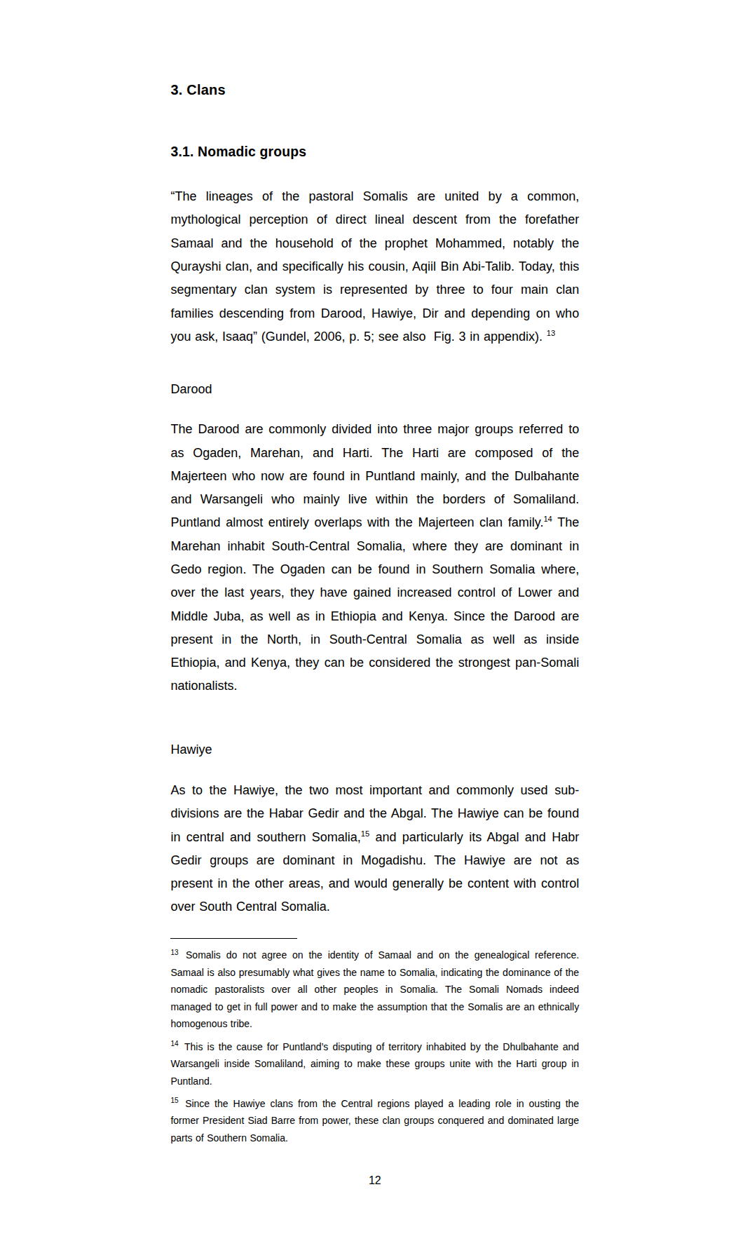3. Clans
3.1. Nomadic groups
“The lineages of the pastoral Somalis are united by a common, mythological perception of direct lineal descent from the forefather Samaal and the household of the prophet Mohammed, notably the Qurayshi clan, and specifically his cousin, Aqiil Bin Abi-Talib. Today, this segmentary clan system is represented by three to four main clan families descending from Darood, Hawiye, Dir and depending on who you ask, Isaaq” (Gundel, 2006, p. 5; see also Fig. 3 in appendix). 13
Darood
The Darood are commonly divided into three major groups referred to as Ogaden, Marehan, and Harti. The Harti are composed of the Majerteen who now are found in Puntland mainly, and the Dulbahante and Warsangeli who mainly live within the borders of Somaliland. Puntland almost entirely overlaps with the Majerteen clan family.14 The Marehan inhabit South-Central Somalia, where they are dominant in Gedo region. The Ogaden can be found in Southern Somalia where, over the last years, they have gained increased control of Lower and Middle Juba, as well as in Ethiopia and Kenya. Since the Darood are present in the North, in South-Central Somalia as well as inside Ethiopia, and Kenya, they can be considered the strongest pan-Somali nationalists.
Hawiye
As to the Hawiye, the two most important and commonly used sub-divisions are the Habar Gedir and the Abgal. The Hawiye can be found in central and southern Somalia,15 and particularly its Abgal and Habr Gedir groups are dominant in Mogadishu. The Hawiye are not as present in the other areas, and would generally be content with control over South Central Somalia.
13 Somalis do not agree on the identity of Samaal and on the genealogical reference. Samaal is also presumably what gives the name to Somalia, indicating the dominance of the nomadic pastoralists over all other peoples in Somalia. The Somali Nomads indeed managed to get in full power and to make the assumption that the Somalis are an ethnically homogenous tribe.
14 This is the cause for Puntland’s disputing of territory inhabited by the Dhulbahante and Warsangeli inside Somaliland, aiming to make these groups unite with the Harti group in Puntland.
15 Since the Hawiye clans from the Central regions played a leading role in ousting the former President Siad Barre from power, these clan groups conquered and dominated large parts of Southern Somalia.
12